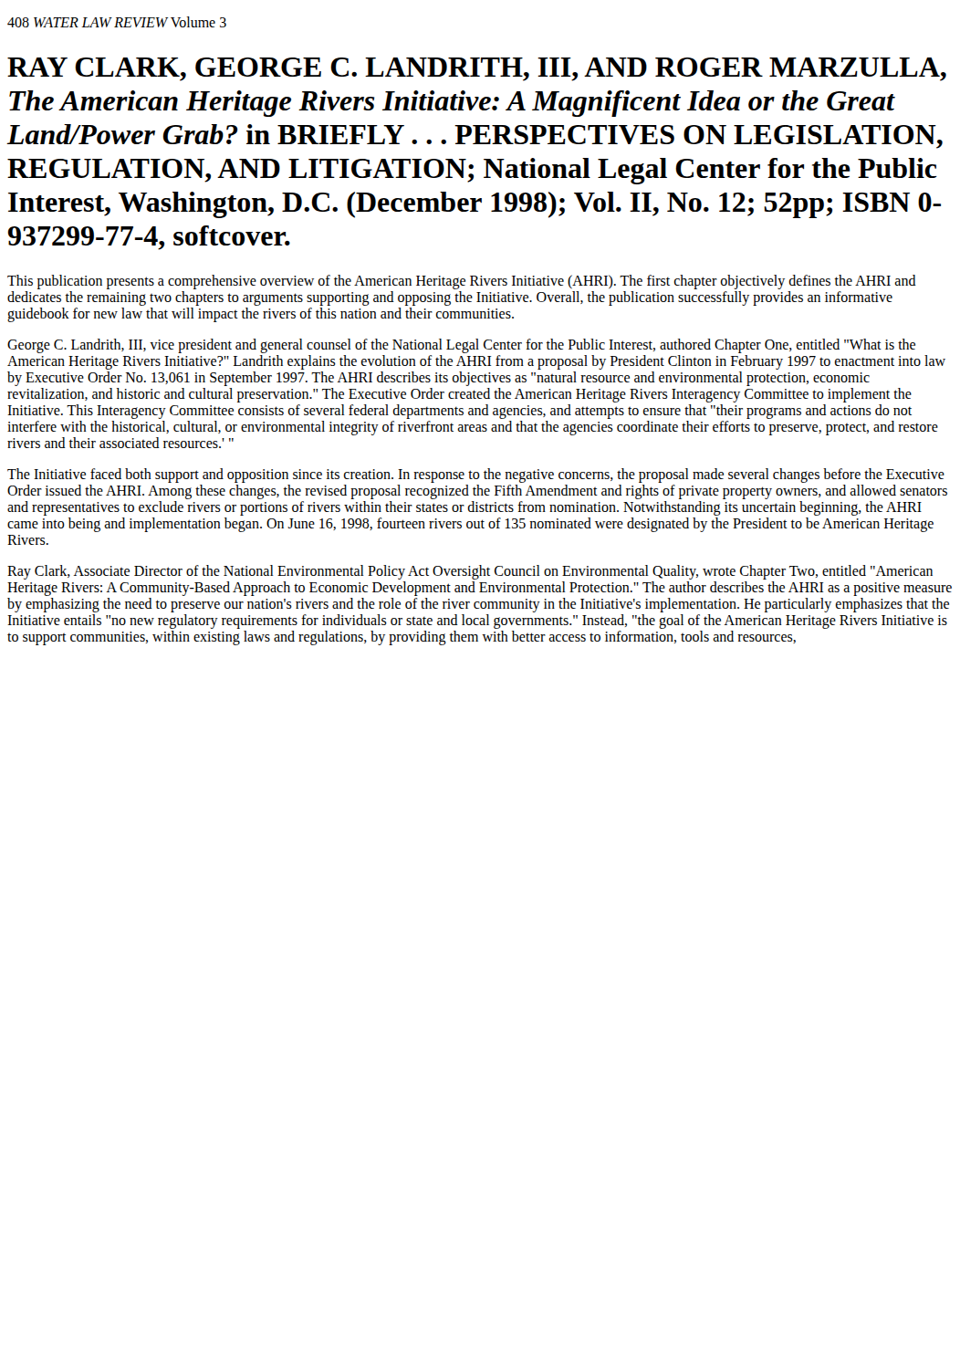408 WATER LAW REVIEW Volume 3
RAY CLARK, GEORGE C. LANDRITH, III, AND ROGER MARZULLA, The American Heritage Rivers Initiative: A Magnificent Idea or the Great Land/Power Grab? in BRIEFLY . . . PERSPECTIVES ON LEGISLATION, REGULATION, AND LITIGATION; National Legal Center for the Public Interest, Washington, D.C. (December 1998); Vol. II, No. 12; 52pp; ISBN 0-937299-77-4, softcover.
This publication presents a comprehensive overview of the American Heritage Rivers Initiative (AHRI). The first chapter objectively defines the AHRI and dedicates the remaining two chapters to arguments supporting and opposing the Initiative. Overall, the publication successfully provides an informative guidebook for new law that will impact the rivers of this nation and their communities.
George C. Landrith, III, vice president and general counsel of the National Legal Center for the Public Interest, authored Chapter One, entitled "What is the American Heritage Rivers Initiative?" Landrith explains the evolution of the AHRI from a proposal by President Clinton in February 1997 to enactment into law by Executive Order No. 13,061 in September 1997. The AHRI describes its objectives as "natural resource and environmental protection, economic revitalization, and historic and cultural preservation." The Executive Order created the American Heritage Rivers Interagency Committee to implement the Initiative. This Interagency Committee consists of several federal departments and agencies, and attempts to ensure that "their programs and actions do not interfere with the historical, cultural, or environmental integrity of riverfront areas and that the agencies coordinate their efforts to preserve, protect, and restore rivers and their associated resources.' "
The Initiative faced both support and opposition since its creation. In response to the negative concerns, the proposal made several changes before the Executive Order issued the AHRI. Among these changes, the revised proposal recognized the Fifth Amendment and rights of private property owners, and allowed senators and representatives to exclude rivers or portions of rivers within their states or districts from nomination. Notwithstanding its uncertain beginning, the AHRI came into being and implementation began. On June 16, 1998, fourteen rivers out of 135 nominated were designated by the President to be American Heritage Rivers.
Ray Clark, Associate Director of the National Environmental Policy Act Oversight Council on Environmental Quality, wrote Chapter Two, entitled "American Heritage Rivers: A Community-Based Approach to Economic Development and Environmental Protection." The author describes the AHRI as a positive measure by emphasizing the need to preserve our nation's rivers and the role of the river community in the Initiative's implementation. He particularly emphasizes that the Initiative entails "no new regulatory requirements for individuals or state and local governments." Instead, "the goal of the American Heritage Rivers Initiative is to support communities, within existing laws and regulations, by providing them with better access to information, tools and resources,